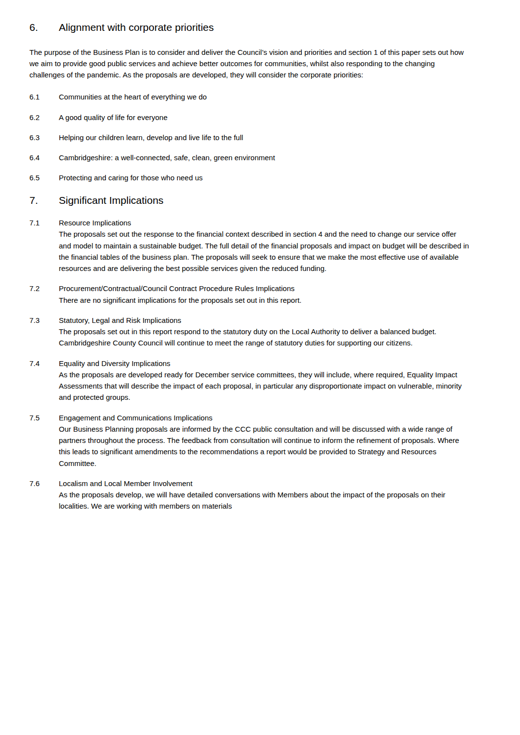6. Alignment with corporate priorities
The purpose of the Business Plan is to consider and deliver the Council’s vision and priorities and section 1 of this paper sets out how we aim to provide good public services and achieve better outcomes for communities, whilst also responding to the changing challenges of the pandemic. As the proposals are developed, they will consider the corporate priorities:
6.1
Communities at the heart of everything we do
6.2
A good quality of life for everyone
6.3
Helping our children learn, develop and live life to the full
6.4
Cambridgeshire: a well-connected, safe, clean, green environment
6.5
Protecting and caring for those who need us
7.
Significant Implications
7.1
Resource Implications
The proposals set out the response to the financial context described in section 4 and the need to change our service offer and model to maintain a sustainable budget. The full detail of the financial proposals and impact on budget will be described in the financial tables of the business plan. The proposals will seek to ensure that we make the most effective use of available resources and are delivering the best possible services given the reduced funding.
7.2
Procurement/Contractual/Council Contract Procedure Rules Implications
There are no significant implications for the proposals set out in this report.
7.3
Statutory, Legal and Risk Implications
The proposals set out in this report respond to the statutory duty on the Local Authority to deliver a balanced budget. Cambridgeshire County Council will continue to meet the range of statutory duties for supporting our citizens.
7.4
Equality and Diversity Implications
As the proposals are developed ready for December service committees, they will include, where required, Equality Impact Assessments that will describe the impact of each proposal, in particular any disproportionate impact on vulnerable, minority and protected groups.
7.5
Engagement and Communications Implications
Our Business Planning proposals are informed by the CCC public consultation and will be discussed with a wide range of partners throughout the process. The feedback from consultation will continue to inform the refinement of proposals. Where this leads to significant amendments to the recommendations a report would be provided to Strategy and Resources Committee.
7.6
Localism and Local Member Involvement
As the proposals develop, we will have detailed conversations with Members about the impact of the proposals on their localities. We are working with members on materials